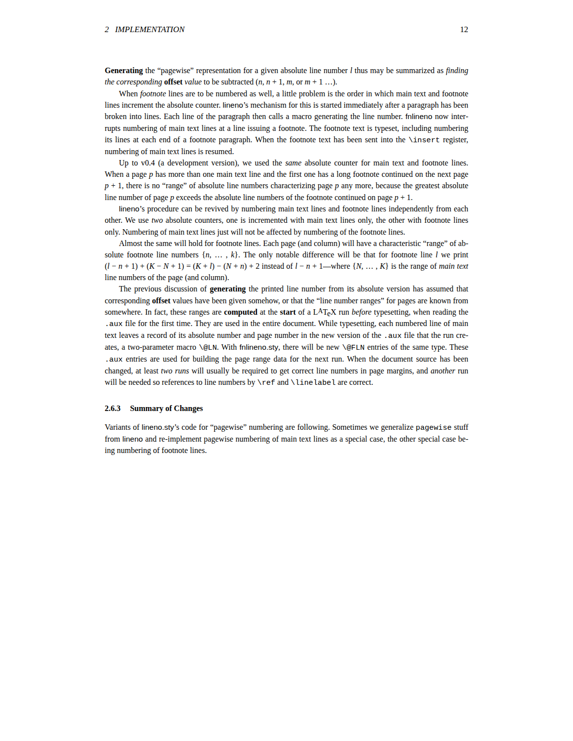2 IMPLEMENTATION 12
Generating the “pagewise” representation for a given absolute line number l thus may be summarized as finding the corresponding offset value to be subtracted (n, n + 1, m, or m + 1 …).
When footnote lines are to be numbered as well, a little problem is the order in which main text and footnote lines increment the absolute counter. lineno’s mechanism for this is started immediately after a paragraph has been broken into lines. Each line of the paragraph then calls a macro generating the line number. fnlineno now interrupts numbering of main text lines at a line issuing a footnote. The footnote text is typeset, including numbering its lines at each end of a footnote paragraph. When the footnote text has been sent into the \insert register, numbering of main text lines is resumed.
Up to v0.4 (a development version), we used the same absolute counter for main text and footnote lines. When a page p has more than one main text line and the first one has a long footnote continued on the next page p + 1, there is no “range” of absolute line numbers characterizing page p any more, because the greatest absolute line number of page p exceeds the absolute line numbers of the footnote continued on page p + 1.
lineno’s procedure can be revived by numbering main text lines and footnote lines independently from each other. We use two absolute counters, one is incremented with main text lines only, the other with footnote lines only. Numbering of main text lines just will not be affected by numbering of the footnote lines.
Almost the same will hold for footnote lines. Each page (and column) will have a characteristic “range” of absolute footnote line numbers {n, … , k}. The only notable difference will be that for footnote line l we print (l − n + 1) + (K − N + 1) = (K + l) − (N + n) + 2 instead of l − n + 1—where {N, … , K} is the range of main text line numbers of the page (and column).
The previous discussion of generating the printed line number from its absolute version has assumed that corresponding offset values have been given somehow, or that the “line number ranges” for pages are known from somewhere. In fact, these ranges are computed at the start of a La Te X run before typesetting, when reading the .aux file for the first time. They are used in the entire document. While typesetting, each numbered line of main text leaves a record of its absolute number and page number in the new version of the .aux file that the run creates, a two-parameter macro \@LN. With fnlineno.sty, there will be new \@FLN entries of the same type. These .aux entries are used for building the page range data for the next run. When the document source has been changed, at least two runs will usually be required to get correct line numbers in page margins, and another run will be needed so references to line numbers by \ref and \linelabel are correct.
2.6.3 Summary of Changes
Variants of lineno.sty’s code for “pagewise” numbering are following. Sometimes we generalize pagewise stuff from lineno and re-implement pagewise numbering of main text lines as a special case, the other special case being numbering of footnote lines.